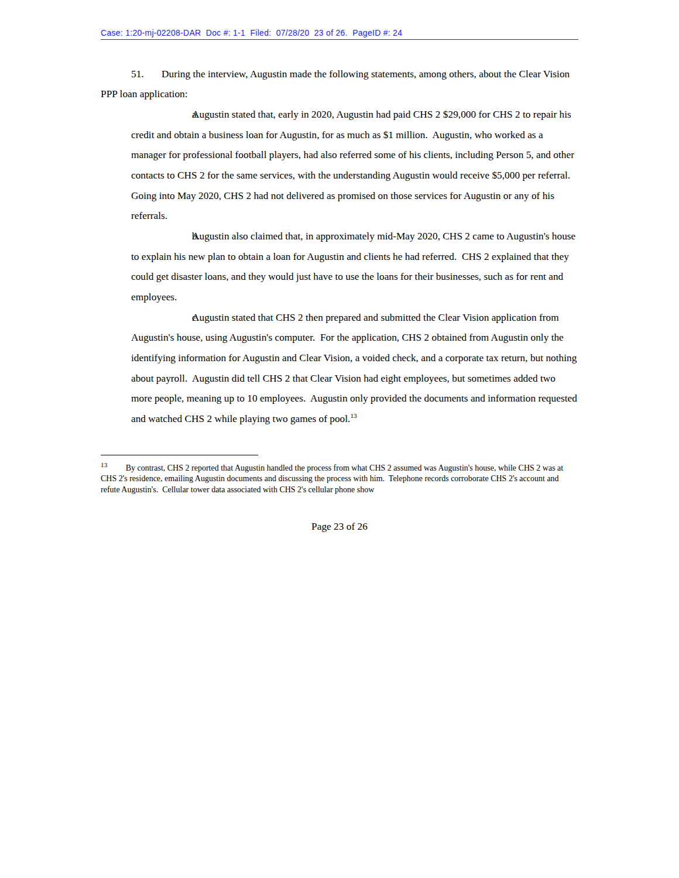Case: 1:20-mj-02208-DAR Doc #: 1-1 Filed: 07/28/20 23 of 26. PageID #: 24
51. During the interview, Augustin made the following statements, among others, about the Clear Vision PPP loan application:
a. Augustin stated that, early in 2020, Augustin had paid CHS 2 $29,000 for CHS 2 to repair his credit and obtain a business loan for Augustin, for as much as $1 million. Augustin, who worked as a manager for professional football players, had also referred some of his clients, including Person 5, and other contacts to CHS 2 for the same services, with the understanding Augustin would receive $5,000 per referral. Going into May 2020, CHS 2 had not delivered as promised on those services for Augustin or any of his referrals.
b. Augustin also claimed that, in approximately mid-May 2020, CHS 2 came to Augustin's house to explain his new plan to obtain a loan for Augustin and clients he had referred. CHS 2 explained that they could get disaster loans, and they would just have to use the loans for their businesses, such as for rent and employees.
c. Augustin stated that CHS 2 then prepared and submitted the Clear Vision application from Augustin's house, using Augustin's computer. For the application, CHS 2 obtained from Augustin only the identifying information for Augustin and Clear Vision, a voided check, and a corporate tax return, but nothing about payroll. Augustin did tell CHS 2 that Clear Vision had eight employees, but sometimes added two more people, meaning up to 10 employees. Augustin only provided the documents and information requested and watched CHS 2 while playing two games of pool.13
13 By contrast, CHS 2 reported that Augustin handled the process from what CHS 2 assumed was Augustin's house, while CHS 2 was at CHS 2's residence, emailing Augustin documents and discussing the process with him. Telephone records corroborate CHS 2's account and refute Augustin's. Cellular tower data associated with CHS 2's cellular phone show
Page 23 of 26